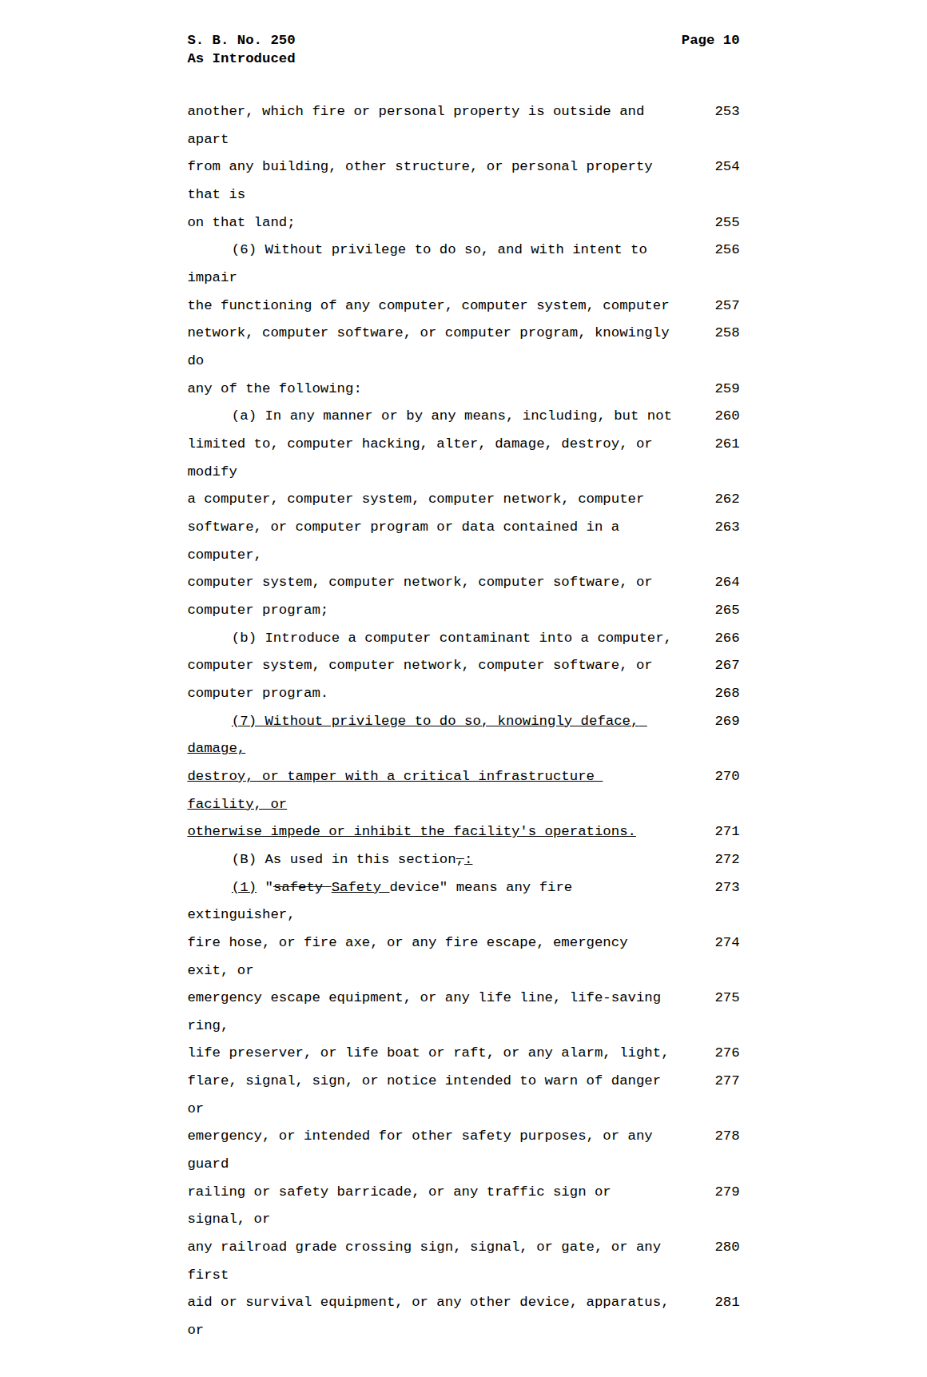S. B. No. 250
As Introduced
Page 10
another, which fire or personal property is outside and apart 253
from any building, other structure, or personal property that is 254
on that land; 255
(6) Without privilege to do so, and with intent to impair 256
the functioning of any computer, computer system, computer 257
network, computer software, or computer program, knowingly do 258
any of the following: 259
(a) In any manner or by any means, including, but not 260
limited to, computer hacking, alter, damage, destroy, or modify 261
a computer, computer system, computer network, computer 262
software, or computer program or data contained in a computer, 263
computer system, computer network, computer software, or 264
computer program; 265
(b) Introduce a computer contaminant into a computer, 266
computer system, computer network, computer software, or 267
computer program. 268
(7) Without privilege to do so, knowingly deface, damage, 269
destroy, or tamper with a critical infrastructure facility, or 270
otherwise impede or inhibit the facility's operations. 271
(B) As used in this section,: 272
(1) "safety Safety device" means any fire extinguisher, 273
fire hose, or fire axe, or any fire escape, emergency exit, or 274
emergency escape equipment, or any life line, life-saving ring, 275
life preserver, or life boat or raft, or any alarm, light, 276
flare, signal, sign, or notice intended to warn of danger or 277
emergency, or intended for other safety purposes, or any guard 278
railing or safety barricade, or any traffic sign or signal, or 279
any railroad grade crossing sign, signal, or gate, or any first 280
aid or survival equipment, or any other device, apparatus, or 281